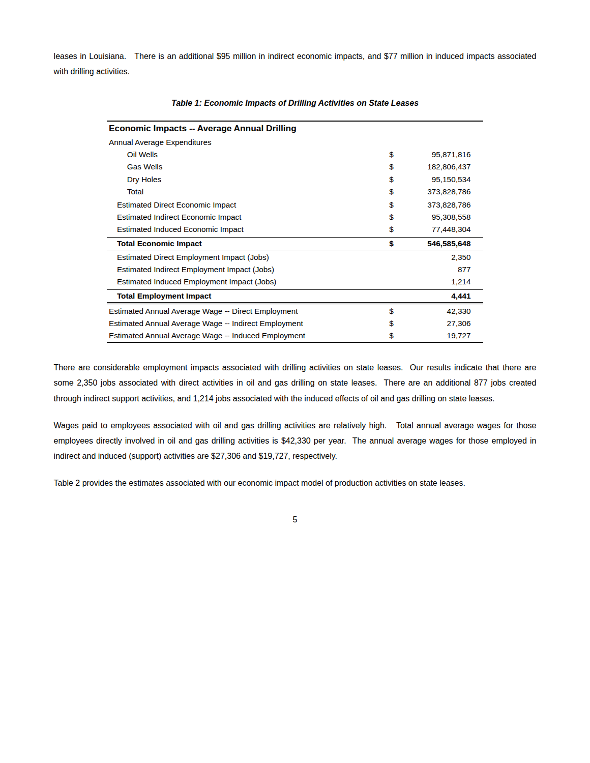leases in Louisiana. There is an additional $95 million in indirect economic impacts, and $77 million in induced impacts associated with drilling activities.
Table 1: Economic Impacts of Drilling Activities on State Leases
| Economic Impacts -- Average Annual Drilling |
| Annual Average Expenditures |
| Oil Wells | $ | 95,871,816 |
| Gas Wells | $ | 182,806,437 |
| Dry Holes | $ | 95,150,534 |
| Total | $ | 373,828,786 |
| Estimated Direct Economic Impact | $ | 373,828,786 |
| Estimated Indirect Economic Impact | $ | 95,308,558 |
| Estimated Induced Economic Impact | $ | 77,448,304 |
| Total Economic Impact | $ | 546,585,648 |
| Estimated Direct Employment Impact (Jobs) | | 2,350 |
| Estimated Indirect Employment Impact (Jobs) | | 877 |
| Estimated Induced Employment Impact (Jobs) | | 1,214 |
| Total Employment Impact | | 4,441 |
| Estimated Annual Average Wage -- Direct Employment | $ | 42,330 |
| Estimated Annual Average Wage -- Indirect Employment | $ | 27,306 |
| Estimated Annual Average Wage -- Induced Employment | $ | 19,727 |
There are considerable employment impacts associated with drilling activities on state leases. Our results indicate that there are some 2,350 jobs associated with direct activities in oil and gas drilling on state leases. There are an additional 877 jobs created through indirect support activities, and 1,214 jobs associated with the induced effects of oil and gas drilling on state leases.
Wages paid to employees associated with oil and gas drilling activities are relatively high. Total annual average wages for those employees directly involved in oil and gas drilling activities is $42,330 per year. The annual average wages for those employed in indirect and induced (support) activities are $27,306 and $19,727, respectively.
Table 2 provides the estimates associated with our economic impact model of production activities on state leases.
5